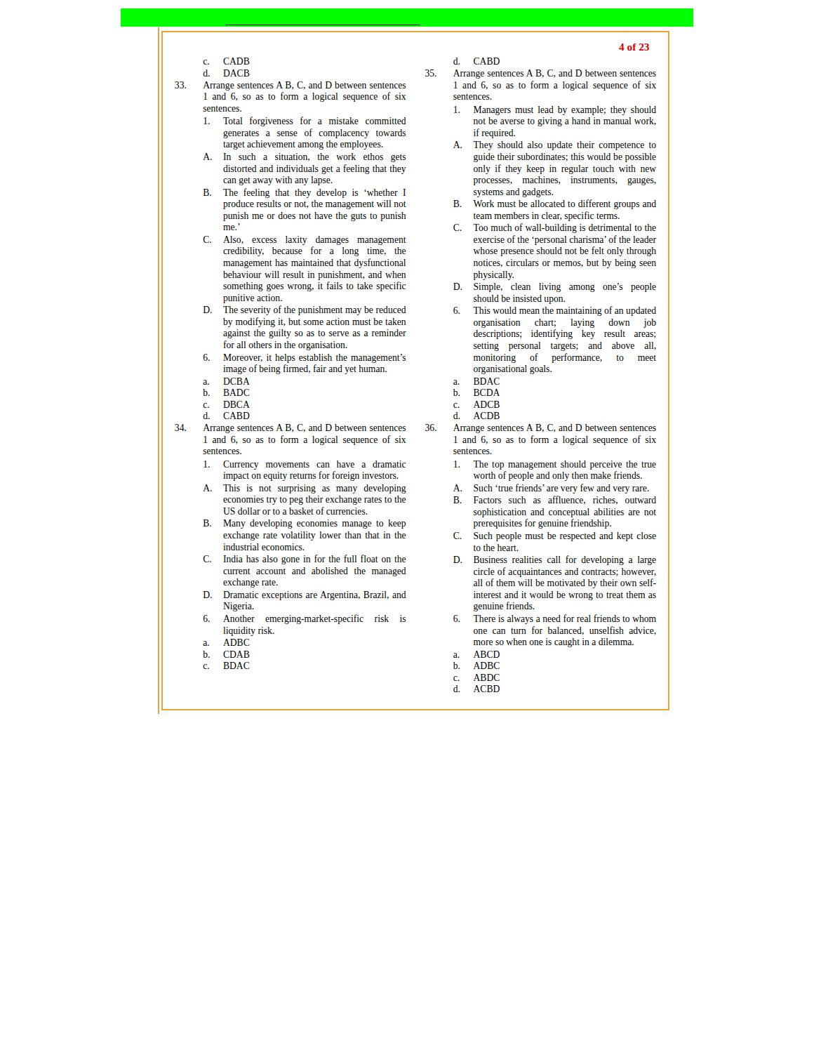.
4 of 23
c. CADB
d. DACB
33.
Arrange sentences A B, C, and D between sentences 1 and 6, so as to form a logical sequence of six sentences.
1. Total forgiveness for a mistake committed generates a sense of complacency towards target achievement among the employees.
A. In such a situation, the work ethos gets distorted and individuals get a feeling that they can get away with any lapse.
B. The feeling that they develop is ‘whether I produce results or not, the management will not punish me or does not have the guts to punish me.’
C. Also, excess laxity damages management credibility, because for a long time, the management has maintained that dysfunctional behaviour will result in punishment, and when something goes wrong, it fails to take specific punitive action.
D. The severity of the punishment may be reduced by modifying it, but some action must be taken against the guilty so as to serve as a reminder for all others in the organisation.
6. Moreover, it helps establish the management’s image of being firmed, fair and yet human.
a. DCBA
b. BADC
c. DBCA
d. CABD
34.
Arrange sentences A B, C, and D between sentences 1 and 6, so as to form a logical sequence of six sentences.
1. Currency movements can have a dramatic impact on equity returns for foreign investors.
A. This is not surprising as many developing economies try to peg their exchange rates to the US dollar or to a basket of currencies.
B. Many developing economies manage to keep exchange rate volatility lower than that in the industrial economics.
C. India has also gone in for the full float on the current account and abolished the managed exchange rate.
D. Dramatic exceptions are Argentina, Brazil, and Nigeria.
6. Another emerging-market-specific risk is liquidity risk.
a. ADBC
b. CDAB
c. BDAC
d. CABD
35.
Arrange sentences A B, C, and D between sentences 1 and 6, so as to form a logical sequence of six sentences.
1. Managers must lead by example; they should not be averse to giving a hand in manual work, if required.
A. They should also update their competence to guide their subordinates; this would be possible only if they keep in regular touch with new processes, machines, instruments, gauges, systems and gadgets.
B. Work must be allocated to different groups and team members in clear, specific terms.
C. Too much of wall-building is detrimental to the exercise of the ‘personal charisma’ of the leader whose presence should not be felt only through notices, circulars or memos, but by being seen physically.
D. Simple, clean living among one’s people should be insisted upon.
6. This would mean the maintaining of an updated organisation chart; laying down job descriptions; identifying key result areas; setting personal targets; and above all, monitoring of performance, to meet organisational goals.
a. BDAC
b. BCDA
c. ADCB
d. ACDB
36.
Arrange sentences A B, C, and D between sentences 1 and 6, so as to form a logical sequence of six sentences.
1. The top management should perceive the true worth of people and only then make friends.
A. Such ‘true friends’ are very few and very rare.
B. Factors such as affluence, riches, outward sophistication and conceptual abilities are not prerequisites for genuine friendship.
C. Such people must be respected and kept close to the heart.
D. Business realities call for developing a large circle of acquaintances and contracts; however, all of them will be motivated by their own self-interest and it would be wrong to treat them as genuine friends.
6. There is always a need for real friends to whom one can turn for balanced, unselfish advice, more so when one is caught in a dilemma.
a. ABCD
b. ADBC
c. ABDC
d. ACBD